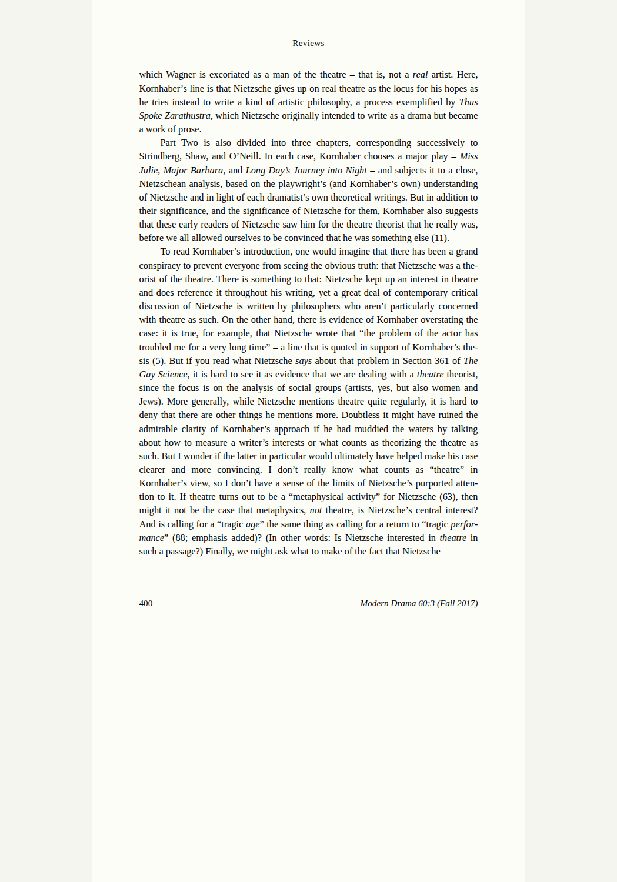Reviews
which Wagner is excoriated as a man of the theatre – that is, not a real artist. Here, Kornhaber’s line is that Nietzsche gives up on real theatre as the locus for his hopes as he tries instead to write a kind of artistic philosophy, a process exemplified by Thus Spoke Zarathustra, which Nietzsche originally intended to write as a drama but became a work of prose.
Part Two is also divided into three chapters, corresponding successively to Strindberg, Shaw, and O’Neill. In each case, Kornhaber chooses a major play – Miss Julie, Major Barbara, and Long Day’s Journey into Night – and subjects it to a close, Nietzschean analysis, based on the playwright’s (and Kornhaber’s own) understanding of Nietzsche and in light of each dramatist’s own theoretical writings. But in addition to their significance, and the significance of Nietzsche for them, Kornhaber also suggests that these early readers of Nietzsche saw him for the theatre theorist that he really was, before we all allowed ourselves to be convinced that he was something else (11).
To read Kornhaber’s introduction, one would imagine that there has been a grand conspiracy to prevent everyone from seeing the obvious truth: that Nietzsche was a theorist of the theatre. There is something to that: Nietzsche kept up an interest in theatre and does reference it throughout his writing, yet a great deal of contemporary critical discussion of Nietzsche is written by philosophers who aren’t particularly concerned with theatre as such. On the other hand, there is evidence of Kornhaber overstating the case: it is true, for example, that Nietzsche wrote that “the problem of the actor has troubled me for a very long time” – a line that is quoted in support of Kornhaber’s thesis (5). But if you read what Nietzsche says about that problem in Section 361 of The Gay Science, it is hard to see it as evidence that we are dealing with a theatre theorist, since the focus is on the analysis of social groups (artists, yes, but also women and Jews). More generally, while Nietzsche mentions theatre quite regularly, it is hard to deny that there are other things he mentions more. Doubtless it might have ruined the admirable clarity of Kornhaber’s approach if he had muddied the waters by talking about how to measure a writer’s interests or what counts as theorizing the theatre as such. But I wonder if the latter in particular would ultimately have helped make his case clearer and more convincing. I don’t really know what counts as “theatre” in Kornhaber’s view, so I don’t have a sense of the limits of Nietzsche’s purported attention to it. If theatre turns out to be a “metaphysical activity” for Nietzsche (63), then might it not be the case that metaphysics, not theatre, is Nietzsche’s central interest? And is calling for a “tragic age” the same thing as calling for a return to “tragic performance” (88; emphasis added)? (In other words: Is Nietzsche interested in theatre in such a passage?) Finally, we might ask what to make of the fact that Nietzsche
400 Modern Drama 60:3 (Fall 2017)